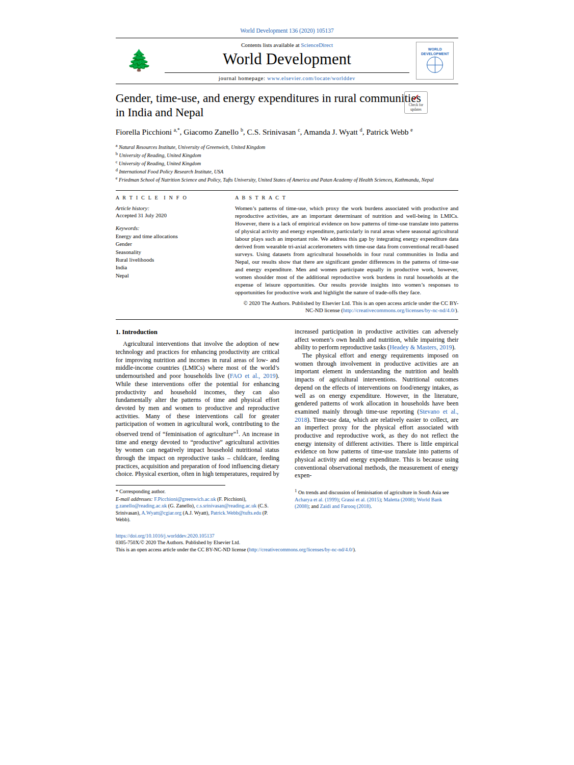World Development 136 (2020) 105137
🌲
Contents lists available at ScienceDirect
World Development
journal homepage: www.elsevier.com/locate/worlddev
WORLD
DEVELOPMENT
✓
Check for
updates
Gender, time-use, and energy expenditures in rural communities in India and Nepal
Fiorella Picchioni a,*, Giacomo Zanello b, C.S. Srinivasan c, Amanda J. Wyatt d, Patrick Webb e
a Natural Resources Institute, University of Greenwich, United Kingdom
b University of Reading, United Kingdom
c University of Reading, United Kingdom
d International Food Policy Research Institute, USA
e Friedman School of Nutrition Science and Policy, Tufts University, United States of America and Patan Academy of Health Sciences, Kathmandu, Nepal
A R T I C L E I N F O
Article history:
Accepted 31 July 2020
Keywords:
Energy and time allocations
Gender
Seasonality
Rural livelihoods
India
Nepal
A B S T R A C T
Women’s patterns of time-use, which proxy the work burdens associated with productive and reproductive activities, are an important determinant of nutrition and well-being in LMICs. However, there is a lack of empirical evidence on how patterns of time-use translate into patterns of physical activity and energy expenditure, particularly in rural areas where seasonal agricultural labour plays such an important role. We address this gap by integrating energy expenditure data derived from wearable tri-axial accelerometers with time-use data from conventional recall-based surveys. Using datasets from agricultural households in four rural communities in India and Nepal, our results show that there are significant gender differences in the patterns of time-use and energy expenditure. Men and women participate equally in productive work, however, women shoulder most of the additional reproductive work burdens in rural households at the expense of leisure opportunities. Our results provide insights into women’s responses to opportunities for productive work and highlight the nature of trade-offs they face.
© 2020 The Authors. Published by Elsevier Ltd. This is an open access article under the CC BY-NC-ND license (http://creativecommons.org/licenses/by-nc-nd/4.0/).
1. Introduction
Agricultural interventions that involve the adoption of new technology and practices for enhancing productivity are critical for improving nutrition and incomes in rural areas of low- and middle-income countries (LMICs) where most of the world’s undernourished and poor households live (FAO et al., 2019). While these interventions offer the potential for enhancing productivity and household incomes, they can also fundamentally alter the patterns of time and physical effort devoted by men and women to productive and reproductive activities. Many of these interventions call for greater participation of women in agricultural work, contributing to the observed trend of “feminisation of agriculture”1. An increase in time and energy devoted to “productive” agricultural activities by women can negatively impact household nutritional status through the impact on reproductive tasks – childcare, feeding practices, acquisition and preparation of food influencing dietary choice. Physical exertion, often in high temperatures, required by increased participation in productive activities can adversely affect women’s own health and nutrition, while impairing their ability to perform reproductive tasks (Headey & Masters, 2019).
The physical effort and energy requirements imposed on women through involvement in productive activities are an important element in understanding the nutrition and health impacts of agricultural interventions. Nutritional outcomes depend on the effects of interventions on food/energy intakes, as well as on energy expenditure. However, in the literature, gendered patterns of work allocation in households have been examined mainly through time-use reporting (Stevano et al., 2018). Time-use data, which are relatively easier to collect, are an imperfect proxy for the physical effort associated with productive and reproductive work, as they do not reflect the energy intensity of different activities. There is little empirical evidence on how patterns of time-use translate into patterns of physical activity and energy expenditure. This is because using conventional observational methods, the measurement of energy expen-
* Corresponding author.
E-mail addresses: F.Picchioni@greenwich.ac.uk (F. Picchioni), g.zanello@reading.ac.uk (G. Zanello), c.s.srinivasan@reading.ac.uk (C.S. Srinivasan), A.Wyatt@cgiar.org (A.J. Wyatt), Patrick.Webb@tufts.edu (P. Webb).
1 On trends and discussion of feminisation of agriculture in South Asia see Acharya et al. (1999); Grassi et al. (2015); Maletta (2008); World Bank (2008); and Zaidi and Farooq (2018).
https://doi.org/10.1016/j.worlddev.2020.105137
0305-750X/© 2020 The Authors. Published by Elsevier Ltd.
This is an open access article under the CC BY-NC-ND license (http://creativecommons.org/licenses/by-nc-nd/4.0/).